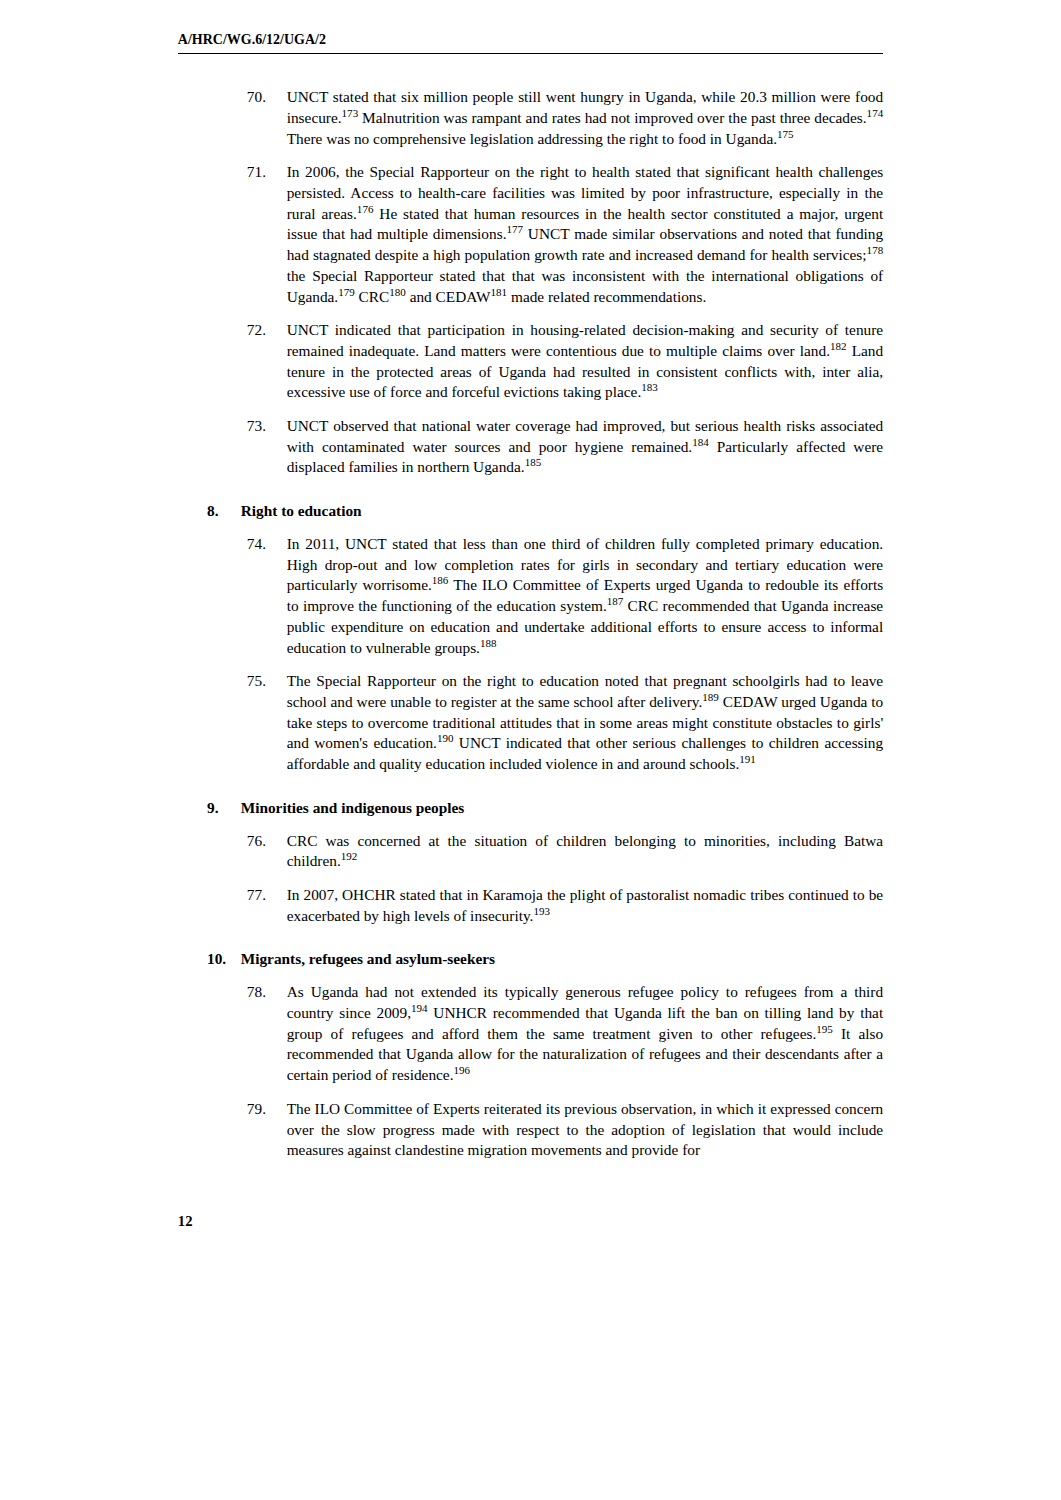A/HRC/WG.6/12/UGA/2
70. UNCT stated that six million people still went hungry in Uganda, while 20.3 million were food insecure.173 Malnutrition was rampant and rates had not improved over the past three decades.174 There was no comprehensive legislation addressing the right to food in Uganda.175
71. In 2006, the Special Rapporteur on the right to health stated that significant health challenges persisted. Access to health-care facilities was limited by poor infrastructure, especially in the rural areas.176 He stated that human resources in the health sector constituted a major, urgent issue that had multiple dimensions.177 UNCT made similar observations and noted that funding had stagnated despite a high population growth rate and increased demand for health services;178 the Special Rapporteur stated that that was inconsistent with the international obligations of Uganda.179 CRC180 and CEDAW181 made related recommendations.
72. UNCT indicated that participation in housing-related decision-making and security of tenure remained inadequate. Land matters were contentious due to multiple claims over land.182 Land tenure in the protected areas of Uganda had resulted in consistent conflicts with, inter alia, excessive use of force and forceful evictions taking place.183
73. UNCT observed that national water coverage had improved, but serious health risks associated with contaminated water sources and poor hygiene remained.184 Particularly affected were displaced families in northern Uganda.185
8. Right to education
74. In 2011, UNCT stated that less than one third of children fully completed primary education. High drop-out and low completion rates for girls in secondary and tertiary education were particularly worrisome.186 The ILO Committee of Experts urged Uganda to redouble its efforts to improve the functioning of the education system.187 CRC recommended that Uganda increase public expenditure on education and undertake additional efforts to ensure access to informal education to vulnerable groups.188
75. The Special Rapporteur on the right to education noted that pregnant schoolgirls had to leave school and were unable to register at the same school after delivery.189 CEDAW urged Uganda to take steps to overcome traditional attitudes that in some areas might constitute obstacles to girls' and women's education.190 UNCT indicated that other serious challenges to children accessing affordable and quality education included violence in and around schools.191
9. Minorities and indigenous peoples
76. CRC was concerned at the situation of children belonging to minorities, including Batwa children.192
77. In 2007, OHCHR stated that in Karamoja the plight of pastoralist nomadic tribes continued to be exacerbated by high levels of insecurity.193
10. Migrants, refugees and asylum-seekers
78. As Uganda had not extended its typically generous refugee policy to refugees from a third country since 2009,194 UNHCR recommended that Uganda lift the ban on tilling land by that group of refugees and afford them the same treatment given to other refugees.195 It also recommended that Uganda allow for the naturalization of refugees and their descendants after a certain period of residence.196
79. The ILO Committee of Experts reiterated its previous observation, in which it expressed concern over the slow progress made with respect to the adoption of legislation that would include measures against clandestine migration movements and provide for
12